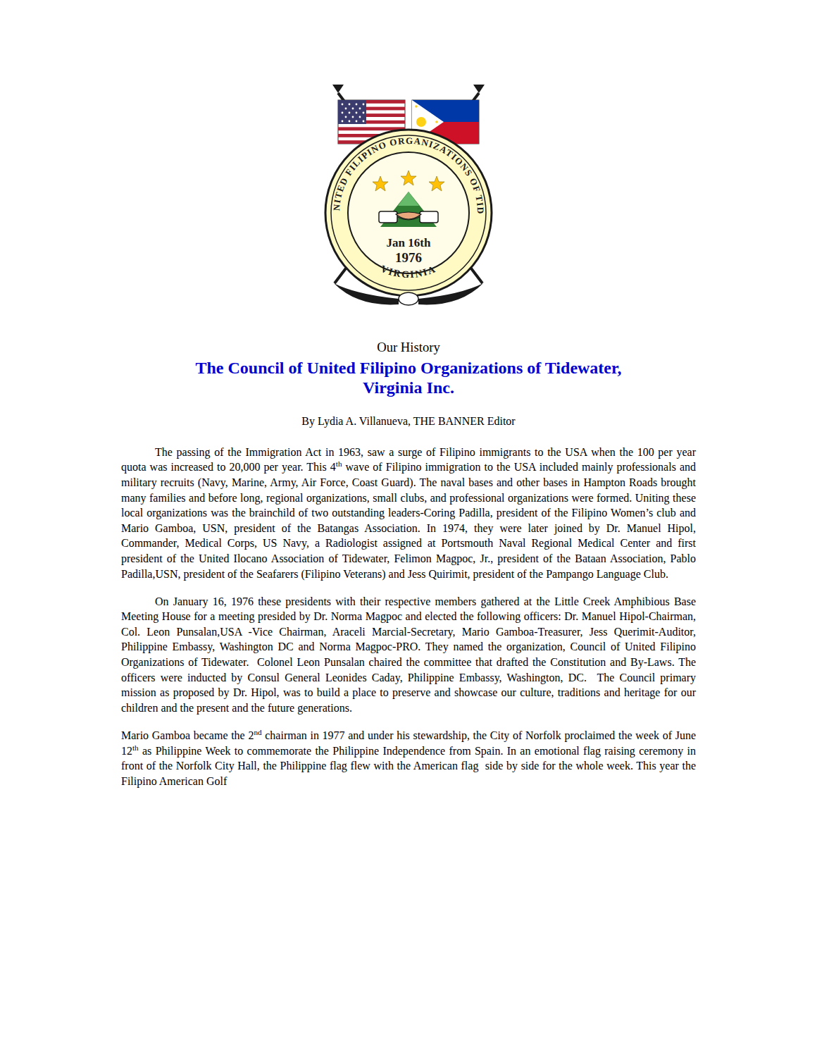Council of United Filipino Organizations of Tidewater, Inc. Seal COUNCIL OF UNITED FILIPINO ORGANIZATIONS OF TIDEWATER, INC. VIRGINIA Jan 16th 1976
Our History
The Council of United Filipino Organizations of Tidewater,
Virginia Inc.
By Lydia A. Villanueva, THE BANNER Editor
The passing of the Immigration Act in 1963, saw a surge of Filipino immigrants to the USA when the 100 per year quota was increased to 20,000 per year. This 4th wave of Filipino immigration to the USA included mainly professionals and military recruits (Navy, Marine, Army, Air Force, Coast Guard). The naval bases and other bases in Hampton Roads brought many families and before long, regional organizations, small clubs, and professional organizations were formed. Uniting these local organizations was the brainchild of two outstanding leaders-Coring Padilla, president of the Filipino Women’s club and Mario Gamboa, USN, president of the Batangas Association. In 1974, they were later joined by Dr. Manuel Hipol, Commander, Medical Corps, US Navy, a Radiologist assigned at Portsmouth Naval Regional Medical Center and first president of the United Ilocano Association of Tidewater, Felimon Magpoc, Jr., president of the Bataan Association, Pablo Padilla,USN, president of the Seafarers (Filipino Veterans) and Jess Quirimit, president of the Pampango Language Club.
On January 16, 1976 these presidents with their respective members gathered at the Little Creek Amphibious Base Meeting House for a meeting presided by Dr. Norma Magpoc and elected the following officers: Dr. Manuel Hipol-Chairman, Col. Leon Punsalan,USA -Vice Chairman, Araceli Marcial-Secretary, Mario Gamboa-Treasurer, Jess Querimit-Auditor, Philippine Embassy, Washington DC and Norma Magpoc-PRO. They named the organization, Council of United Filipino Organizations of Tidewater. Colonel Leon Punsalan chaired the committee that drafted the Constitution and By-Laws. The officers were inducted by Consul General Leonides Caday, Philippine Embassy, Washington, DC. The Council primary mission as proposed by Dr. Hipol, was to build a place to preserve and showcase our culture, traditions and heritage for our children and the present and the future generations.
Mario Gamboa became the 2nd chairman in 1977 and under his stewardship, the City of Norfolk proclaimed the week of June 12th as Philippine Week to commemorate the Philippine Independence from Spain. In an emotional flag raising ceremony in front of the Norfolk City Hall, the Philippine flag flew with the American flag side by side for the whole week. This year the Filipino American Golf